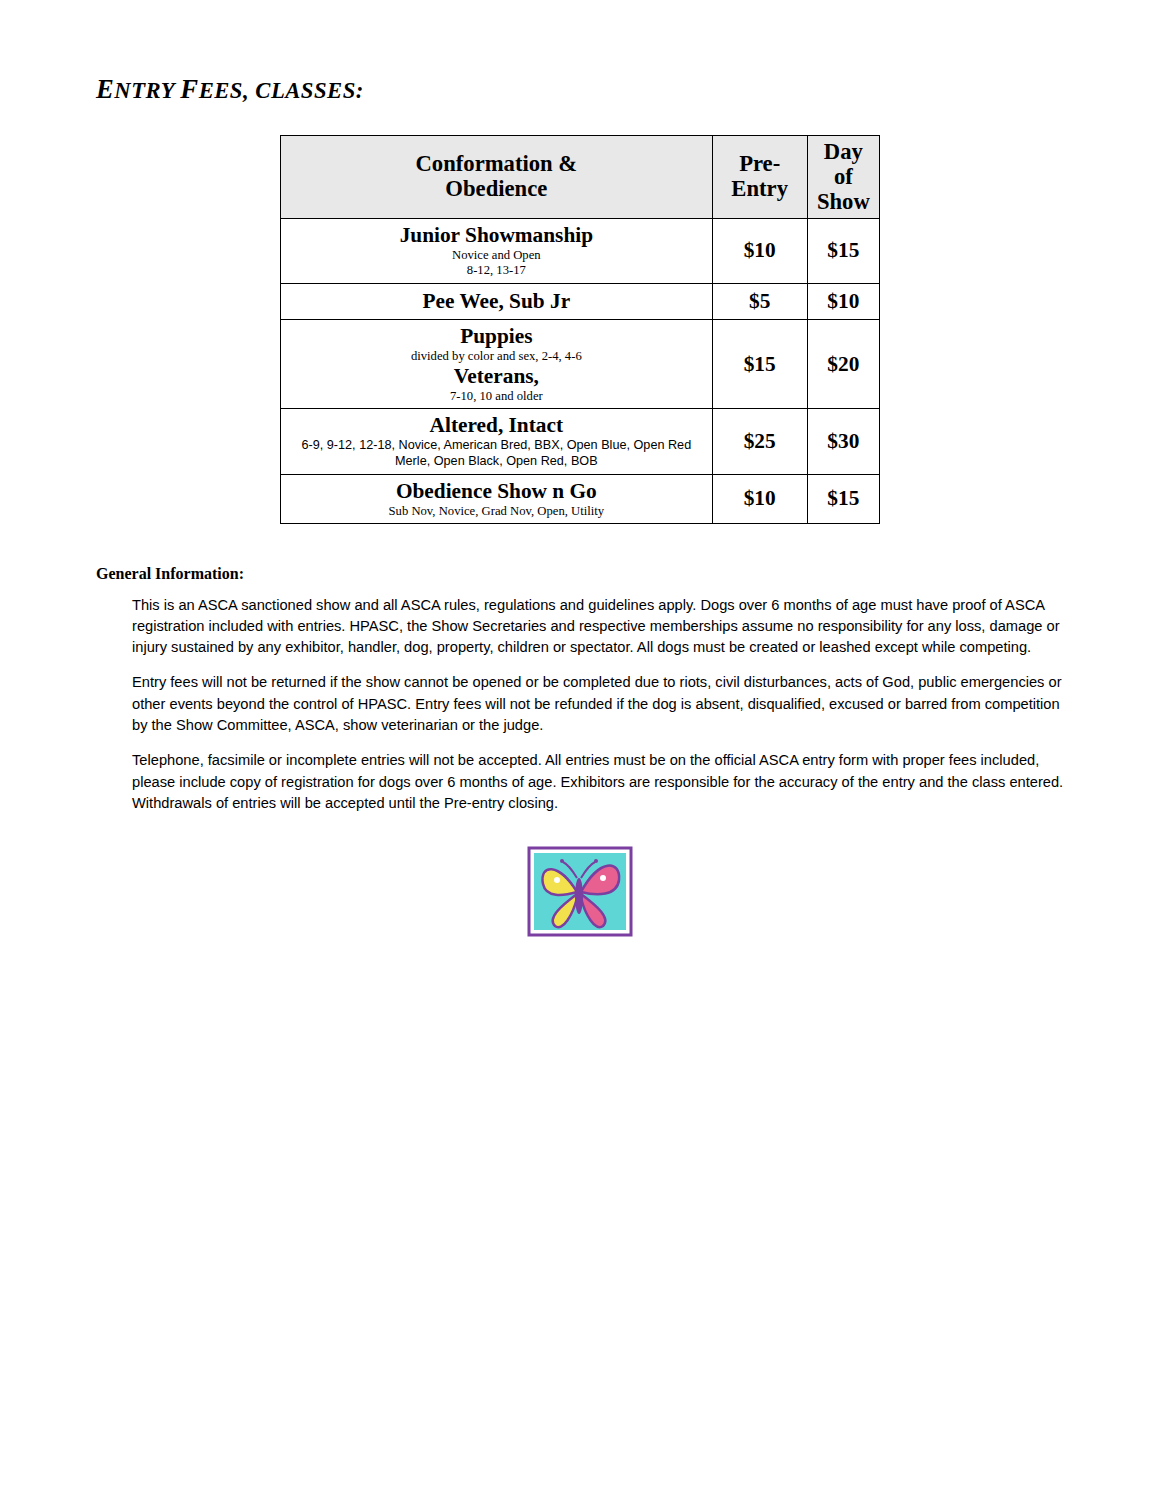ENTRY FEES, CLASSES:
| Conformation & Obedience | Pre-Entry | Day of Show |
| --- | --- | --- |
| Junior Showmanship Novice and Open 8-12, 13-17 | $10 | $15 |
| Pee Wee, Sub Jr | $5 | $10 |
| Puppies divided by color and sex, 2-4, 4-6 Veterans, 7-10, 10 and older | $15 | $20 |
| Altered, Intact 6-9, 9-12, 12-18, Novice, American Bred, BBX, Open Blue, Open Red Merle, Open Black, Open Red, BOB | $25 | $30 |
| Obedience Show n Go Sub Nov, Novice, Grad Nov, Open, Utility | $10 | $15 |
General Information:
This is an ASCA sanctioned show and all ASCA rules, regulations and guidelines apply. Dogs over 6 months of age must have proof of ASCA registration included with entries. HPASC, the Show Secretaries and respective memberships assume no responsibility for any loss, damage or injury sustained by any exhibitor, handler, dog, property, children or spectator. All dogs must be created or leashed except while competing.
Entry fees will not be returned if the show cannot be opened or be completed due to riots, civil disturbances, acts of God, public emergencies or other events beyond the control of HPASC. Entry fees will not be refunded if the dog is absent, disqualified, excused or barred from competition by the Show Committee, ASCA, show veterinarian or the judge.
Telephone, facsimile or incomplete entries will not be accepted. All entries must be on the official ASCA entry form with proper fees included, please include copy of registration for dogs over 6 months of age. Exhibitors are responsible for the accuracy of the entry and the class entered. Withdrawals of entries will be accepted until the Pre-entry closing.